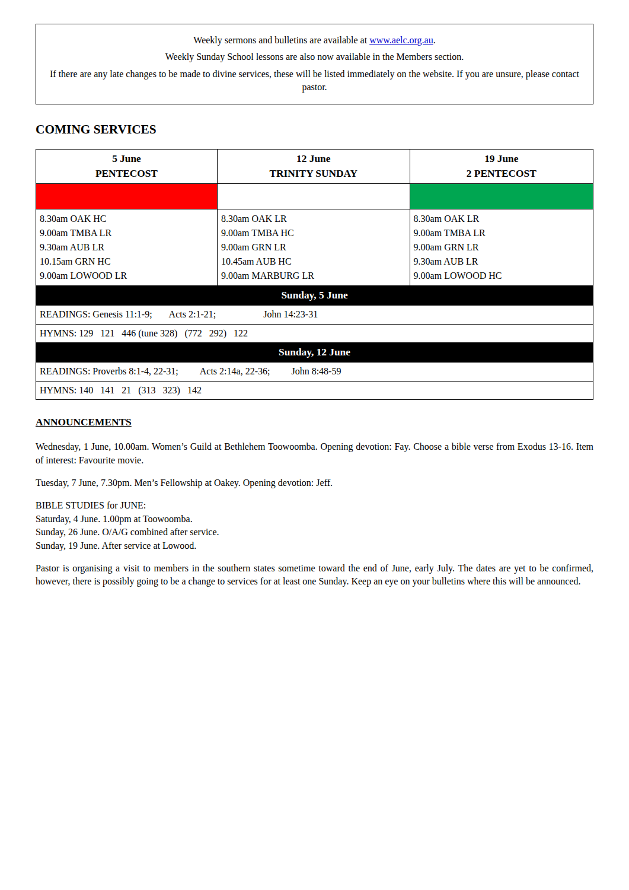Weekly sermons and bulletins are available at www.aelc.org.au.
Weekly Sunday School lessons are also now available in the Members section.
If there are any late changes to be made to divine services, these will be listed immediately on the website. If you are unsure, please contact pastor.
COMING SERVICES
| 5 June PENTECOST | 12 June TRINITY SUNDAY | 19 June 2 PENTECOST |
| 8.30am OAK HC 9.00am TMBA LR 9.30am AUB LR 10.15am GRN HC 9.00am LOWOOD LR | 8.30am OAK LR 9.00am TMBA HC 9.00am GRN LR 10.45am AUB HC 9.00am MARBURG LR | 8.30am OAK LR 9.00am TMBA LR 9.00am GRN LR 9.30am AUB LR 9.00am LOWOOD HC |
| Sunday, 5 June |
| READINGS: Genesis 11:1-9; Acts 2:1-21; John 14:23-31 |
| HYMNS: 129 121 446 (tune 328) (772 292) 122 |
| Sunday, 12 June |
| READINGS: Proverbs 8:1-4, 22-31; Acts 2:14a, 22-36; John 8:48-59 |
| HYMNS: 140 141 21 (313 323) 142 |
ANNOUNCEMENTS
Wednesday, 1 June, 10.00am. Women’s Guild at Bethlehem Toowoomba. Opening devotion: Fay. Choose a bible verse from Exodus 13-16. Item of interest: Favourite movie.
Tuesday, 7 June, 7.30pm. Men’s Fellowship at Oakey. Opening devotion: Jeff.
BIBLE STUDIES for JUNE:
Saturday, 4 June. 1.00pm at Toowoomba.
Sunday, 26 June. O/A/G combined after service.
Sunday, 19 June. After service at Lowood.
Pastor is organising a visit to members in the southern states sometime toward the end of June, early July. The dates are yet to be confirmed, however, there is possibly going to be a change to services for at least one Sunday. Keep an eye on your bulletins where this will be announced.